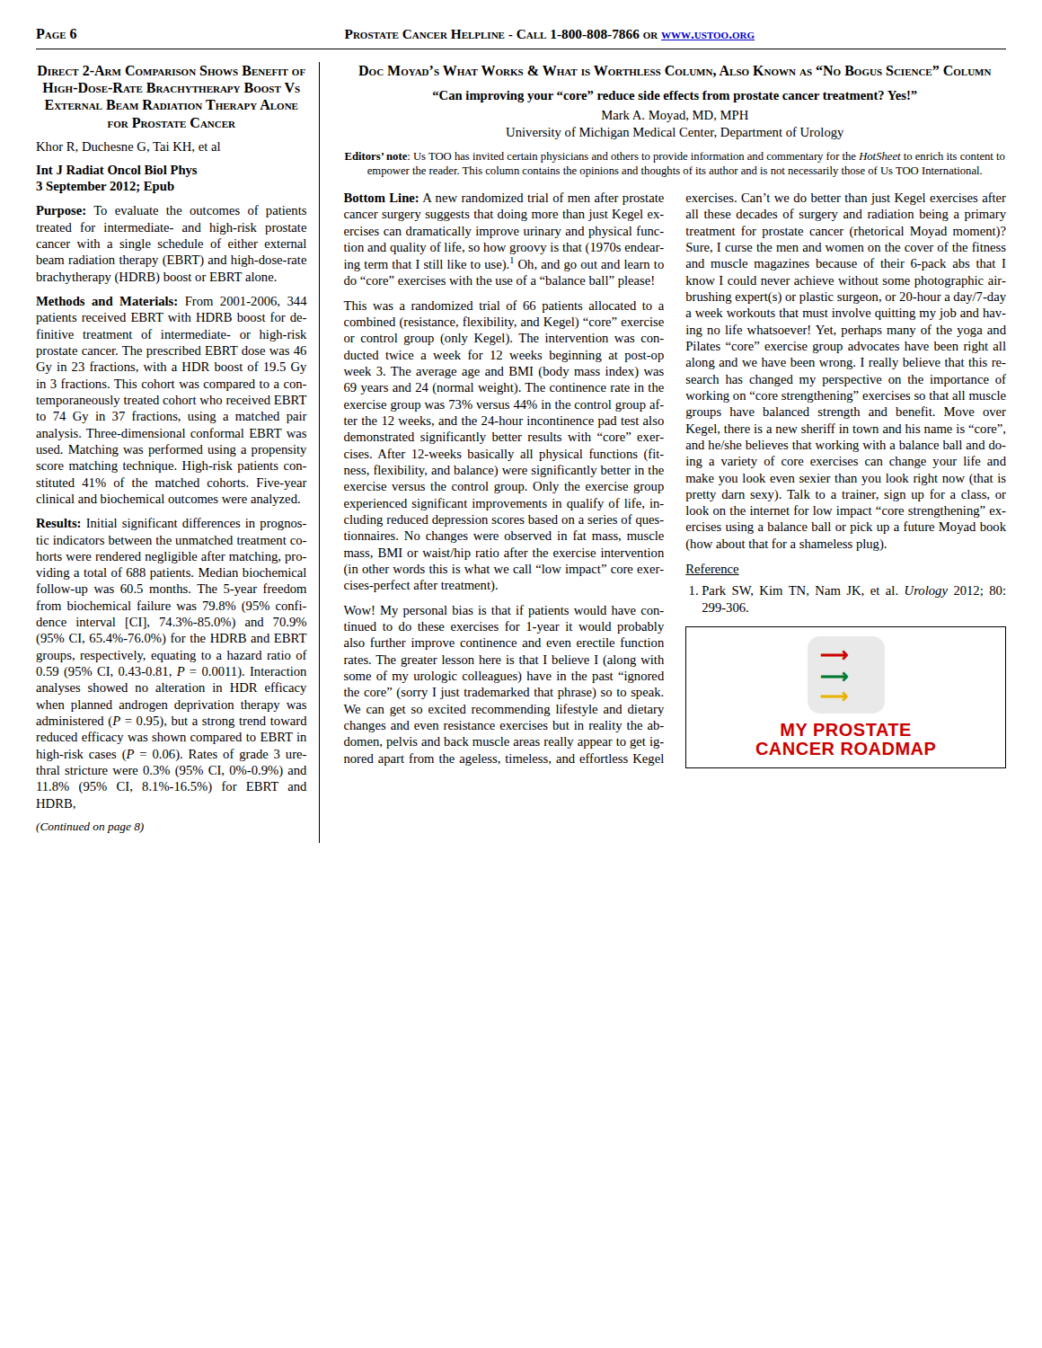Page 6
Prostate Cancer Helpline - Call 1-800-808-7866 or www.ustoo.org
Direct 2-Arm Comparison Shows Benefit of High-Dose-Rate Brachytherapy Boost Vs External Beam Radiation Therapy Alone for Prostate Cancer
Khor R, Duchesne G, Tai KH, et al
Int J Radiat Oncol Biol Phys
3 September 2012; Epub
Purpose: To evaluate the outcomes of patients treated for intermediate- and high-risk prostate cancer with a single schedule of either external beam radiation therapy (EBRT) and high-dose-rate brachytherapy (HDRB) boost or EBRT alone.
Methods and Materials: From 2001-2006, 344 patients received EBRT with HDRB boost for definitive treatment of intermediate- or high-risk prostate cancer. The prescribed EBRT dose was 46 Gy in 23 fractions, with a HDR boost of 19.5 Gy in 3 fractions. This cohort was compared to a contemporaneously treated cohort who received EBRT to 74 Gy in 37 fractions, using a matched pair analysis. Three-dimensional conformal EBRT was used. Matching was performed using a propensity score matching technique. High-risk patients constituted 41% of the matched cohorts. Five-year clinical and biochemical outcomes were analyzed.
Results: Initial significant differences in prognostic indicators between the unmatched treatment cohorts were rendered negligible after matching, providing a total of 688 patients. Median biochemical follow-up was 60.5 months. The 5-year freedom from biochemical failure was 79.8% (95% confidence interval [CI], 74.3%-85.0%) and 70.9% (95% CI, 65.4%-76.0%) for the HDRB and EBRT groups, respectively, equating to a hazard ratio of 0.59 (95% CI, 0.43-0.81, P = 0.0011). Interaction analyses showed no alteration in HDR efficacy when planned androgen deprivation therapy was administered (P = 0.95), but a strong trend toward reduced efficacy was shown compared to EBRT in high-risk cases (P = 0.06). Rates of grade 3 urethral stricture were 0.3% (95% CI, 0%-0.9%) and 11.8% (95% CI, 8.1%-16.5%) for EBRT and HDRB,
(Continued on page 8)
Doc Moyad’s What Works & What is Worthless Column, Also Known as “No Bogus Science” Column
“Can improving your “core” reduce side effects from prostate cancer treatment? Yes!”
Mark A. Moyad, MD, MPH
University of Michigan Medical Center, Department of Urology
Editors’ note: Us TOO has invited certain physicians and others to provide information and commentary for the HotSheet to enrich its content to empower the reader. This column contains the opinions and thoughts of its author and is not necessarily those of Us TOO International.
Bottom Line: A new randomized trial of men after prostate cancer surgery suggests that doing more than just Kegel exercises can dramatically improve urinary and physical function and quality of life, so how groovy is that (1970s endearing term that I still like to use).1 Oh, and go out and learn to do “core” exercises with the use of a “balance ball” please!
This was a randomized trial of 66 patients allocated to a combined (resistance, flexibility, and Kegel) “core” exercise or control group (only Kegel). The intervention was conducted twice a week for 12 weeks beginning at post-op week 3. The average age and BMI (body mass index) was 69 years and 24 (normal weight). The continence rate in the exercise group was 73% versus 44% in the control group after the 12 weeks, and the 24-hour incontinence pad test also demonstrated significantly better results with “core” exercises. After 12-weeks basically all physical functions (fitness, flexibility, and balance) were significantly better in the exercise versus the control group. Only the exercise group experienced significant improvements in qualify of life, including reduced depression scores based on a series of questionnaires. No changes were observed in fat mass, muscle mass, BMI or waist/hip ratio after the exercise intervention (in other words this is what we call “low impact” core exercises-perfect after treatment).
Wow! My personal bias is that if patients would have continued to do these exercises for 1-year it would probably also further improve continence and even erectile function rates. The greater lesson here is that I believe I (along with some of my urologic colleagues) have in the past “ignored the core” (sorry I just trademarked that phrase) so to speak. We can get so excited recommending lifestyle and dietary changes and even resistance exercises but in reality the abdomen, pelvis and back muscle areas really appear to get ignored apart from the ageless, timeless, and effortless Kegel exercises. Can’t we do better than just Kegel exercises after all these decades of surgery and radiation being a primary treatment for prostate cancer (rhetorical Moyad moment)? Sure, I curse the men and women on the cover of the fitness and muscle magazines because of their 6-pack abs that I know I could never achieve without some photographic airbrushing expert(s) or plastic surgeon, or 20-hour a day/7-day a week workouts that must involve quitting my job and having no life whatsoever! Yet, perhaps many of the yoga and Pilates “core” exercise group advocates have been right all along and we have been wrong. I really believe that this research has changed my perspective on the importance of working on “core strengthening” exercises so that all muscle groups have balanced strength and benefit. Move over Kegel, there is a new sheriff in town and his name is “core”, and he/she believes that working with a balance ball and doing a variety of core exercises can change your life and make you look even sexier than you look right now (that is pretty darn sexy). Talk to a trainer, sign up for a class, or look on the internet for low impact “core strengthening” exercises using a balance ball or pick up a future Moyad book (how about that for a shameless plug).
Reference
Park SW, Kim TN, Nam JK, et al. Urology 2012; 80: 299-306.
⟶ ⟶ ⟶
MY PROSTATE CANCER ROADMAP